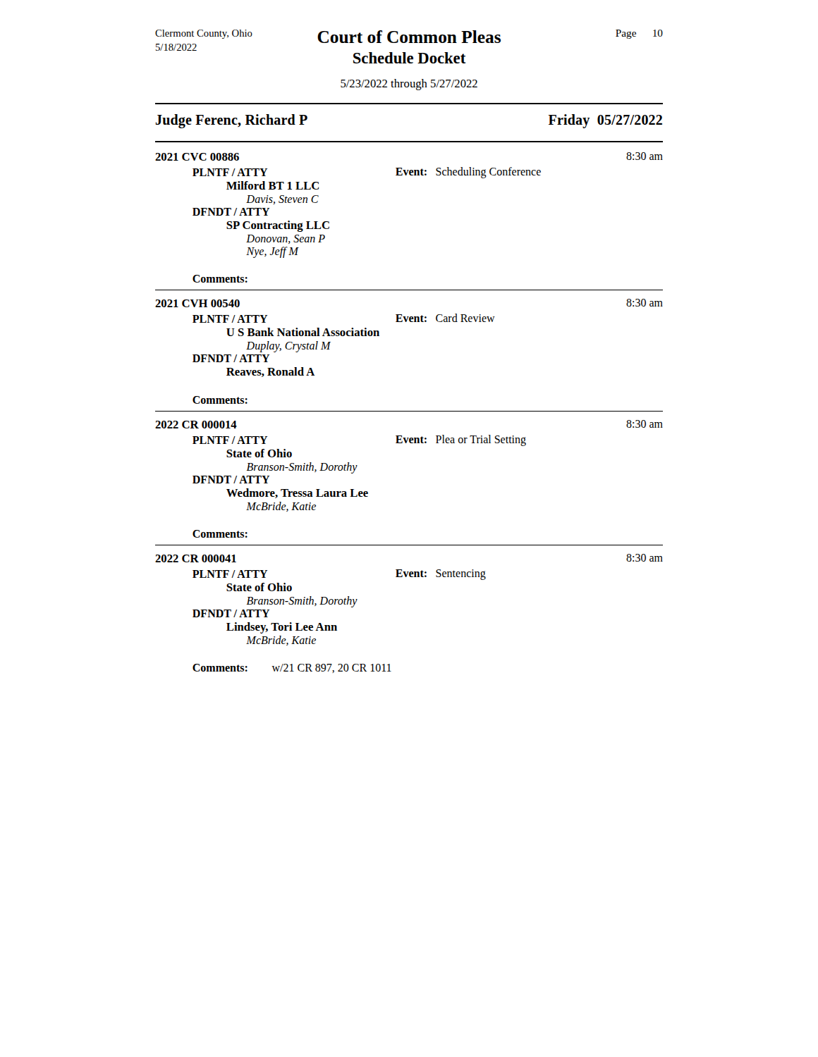Clermont County, Ohio
5/18/2022
Page 10
Court of Common Pleas
Schedule Docket
5/23/2022 through 5/27/2022
Judge Ferenc, Richard P
Friday 05/27/2022
2021 CVC 00886 8:30 am
Event: Scheduling Conference
PLNTF / ATTY
Milford BT 1 LLC
Davis, Steven C
DFNDT / ATTY
SP Contracting LLC
Donovan, Sean P
Nye, Jeff M
Comments:
2021 CVH 00540 8:30 am
Event: Card Review
PLNTF / ATTY
U S Bank National Association
Duplay, Crystal M
DFNDT / ATTY
Reaves, Ronald A
Comments:
2022 CR 000014 8:30 am
Event: Plea or Trial Setting
PLNTF / ATTY
State of Ohio
Branson-Smith, Dorothy
DFNDT / ATTY
Wedmore, Tressa Laura Lee
McBride, Katie
Comments:
2022 CR 000041 8:30 am
Event: Sentencing
PLNTF / ATTY
State of Ohio
Branson-Smith, Dorothy
DFNDT / ATTY
Lindsey, Tori Lee Ann
McBride, Katie
Comments: w/21 CR 897, 20 CR 1011